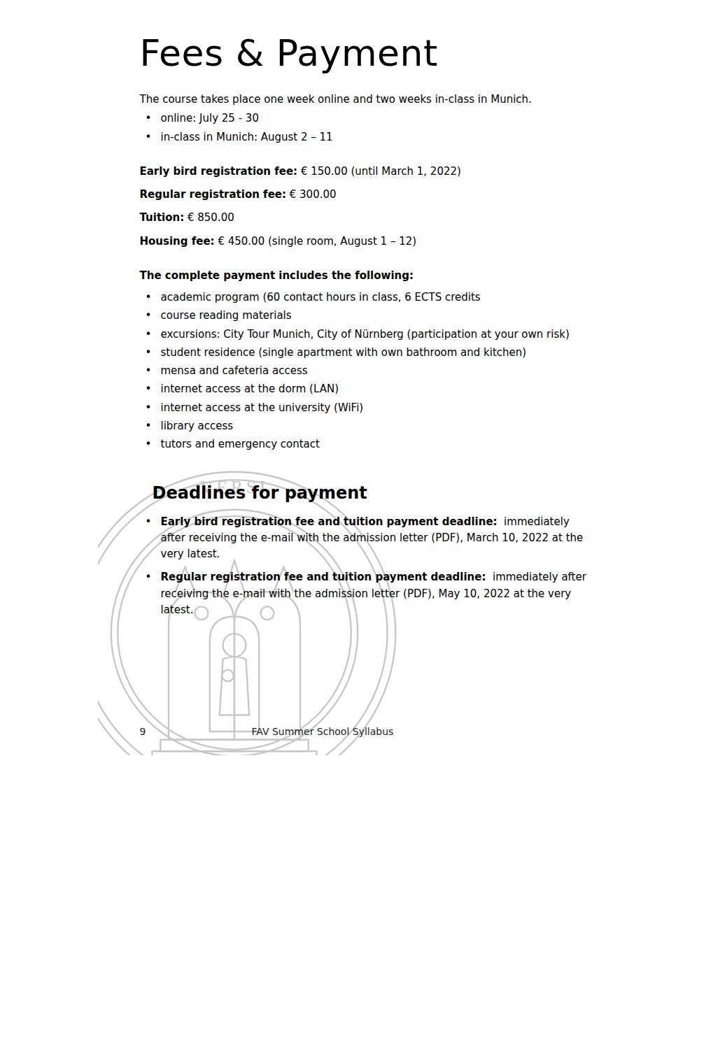VERSI DOVIC
Fees & Payment
The course takes place one week online and two weeks in-class in Munich.
online: July 25 - 30
in-class in Munich: August 2 – 11
Early bird registration fee: € 150.00 (until March 1, 2022)
Regular registration fee: € 300.00
Tuition: € 850.00
Housing fee: € 450.00 (single room, August 1 – 12)
The complete payment includes the following:
academic program (60 contact hours in class, 6 ECTS credits
course reading materials
excursions: City Tour Munich, City of Nürnberg (participation at your own risk)
student residence (single apartment with own bathroom and kitchen)
mensa and cafeteria access
internet access at the dorm (LAN)
internet access at the university (WiFi)
library access
tutors and emergency contact
Deadlines for payment
Early bird registration fee and tuition payment deadline: immediately after receiving the e-mail with the admission letter (PDF), March 10, 2022 at the very latest.
Regular registration fee and tuition payment deadline: immediately after receiving the e-mail with the admission letter (PDF), May 10, 2022 at the very latest.
9 FAV Summer School Syllabus